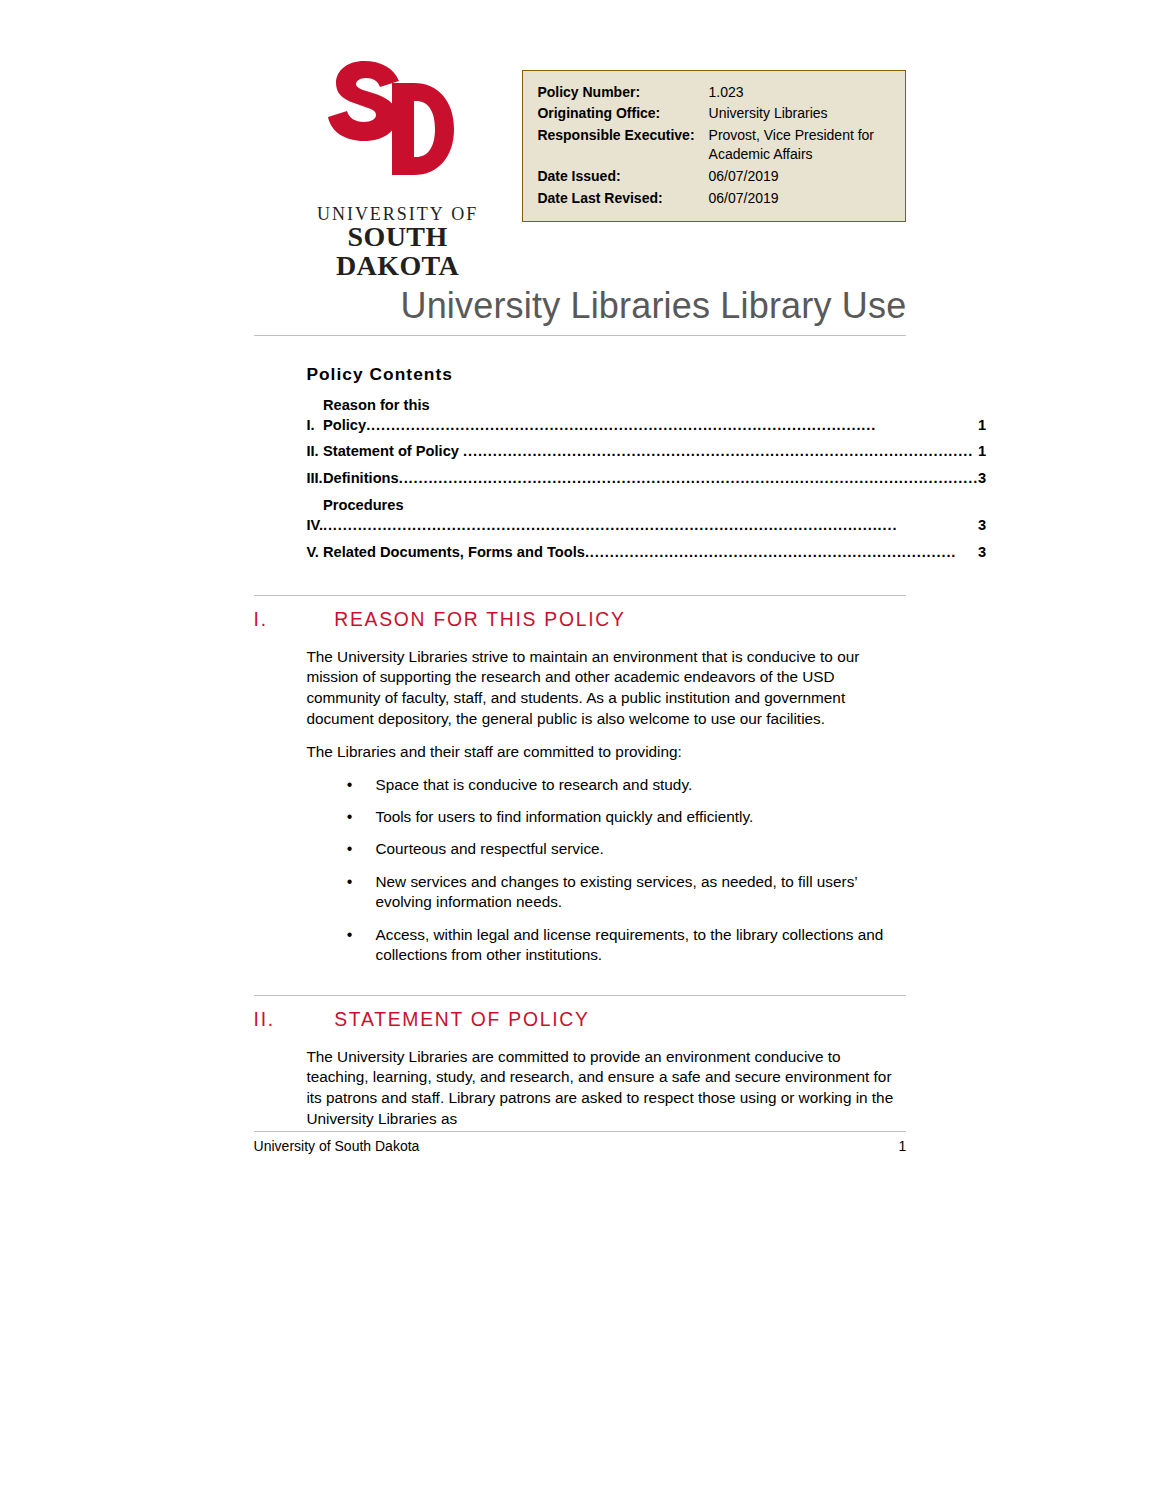UNIVERSITY OF
SOUTH DAKOTA
| Policy Number: | 1.023 |
| Originating Office: | University Libraries |
| Responsible Executive: | Provost, Vice President for Academic Affairs |
| Date Issued: | 06/07/2019 |
| Date Last Revised: | 06/07/2019 |
University Libraries Library Use
Policy Contents
| I. | Reason for this Policy ....................................................................................................... | 1 |
| II. | Statement of Policy ....................................................................................................... | 1 |
| III. | Definitions ..................................................................................................................... | 3 |
| IV. | Procedures .................................................................................................................... | 3 |
| V. | Related Documents, Forms and Tools ........................................................................... | 3 |
I. REASON FOR THIS POLICY
The University Libraries strive to maintain an environment that is conducive to our mission of supporting the research and other academic endeavors of the USD community of faculty, staff, and students. As a public institution and government document depository, the general public is also welcome to use our facilities.
The Libraries and their staff are committed to providing:
Space that is conducive to research and study.
Tools for users to find information quickly and efficiently.
Courteous and respectful service.
New services and changes to existing services, as needed, to fill users’ evolving information needs.
Access, within legal and license requirements, to the library collections and collections from other institutions.
II. STATEMENT OF POLICY
The University Libraries are committed to provide an environment conducive to teaching, learning, study, and research, and ensure a safe and secure environment for its patrons and staff. Library patrons are asked to respect those using or working in the University Libraries as
University of South Dakota 1